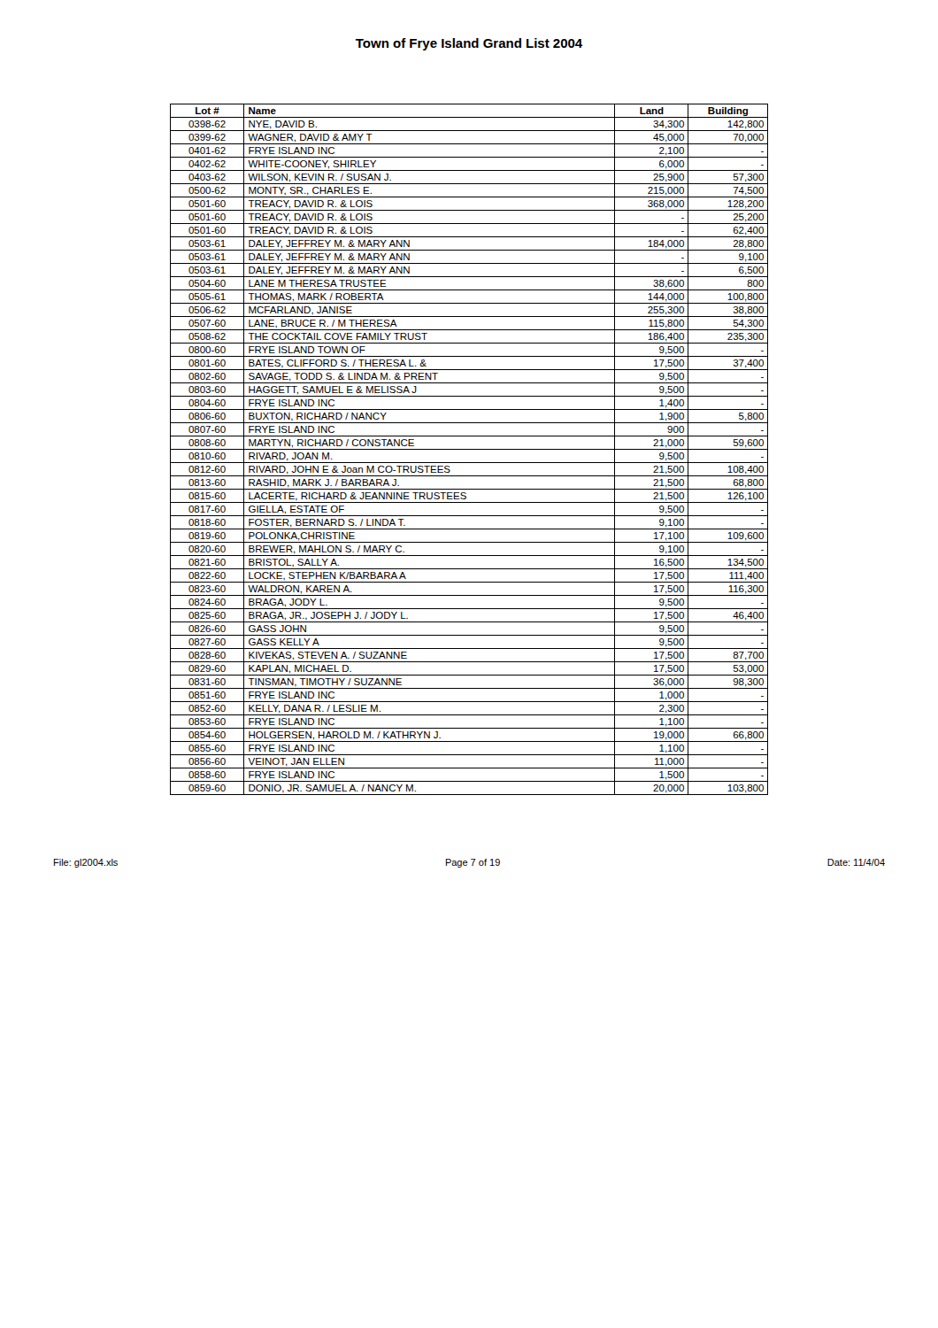Town of Frye Island Grand List 2004
| Lot # | Name | Land | Building |
| --- | --- | --- | --- |
| 0398-62 | NYE, DAVID B. | 34,300 | 142,800 |
| 0399-62 | WAGNER, DAVID & AMY T | 45,000 | 70,000 |
| 0401-62 | FRYE ISLAND INC | 2,100 | - |
| 0402-62 | WHITE-COONEY, SHIRLEY | 6,000 | - |
| 0403-62 | WILSON, KEVIN R. / SUSAN J. | 25,900 | 57,300 |
| 0500-62 | MONTY, SR., CHARLES E. | 215,000 | 74,500 |
| 0501-60 | TREACY, DAVID R. & LOIS | 368,000 | 128,200 |
| 0501-60 | TREACY, DAVID R. & LOIS | - | 25,200 |
| 0501-60 | TREACY, DAVID R. & LOIS | - | 62,400 |
| 0503-61 | DALEY, JEFFREY M. & MARY ANN | 184,000 | 28,800 |
| 0503-61 | DALEY, JEFFREY M. & MARY ANN | - | 9,100 |
| 0503-61 | DALEY, JEFFREY M. & MARY ANN | - | 6,500 |
| 0504-60 | LANE M THERESA TRUSTEE | 38,600 | 800 |
| 0505-61 | THOMAS, MARK / ROBERTA | 144,000 | 100,800 |
| 0506-62 | MCFARLAND, JANISE | 255,300 | 38,800 |
| 0507-60 | LANE, BRUCE R. / M THERESA | 115,800 | 54,300 |
| 0508-62 | THE COCKTAIL COVE FAMILY TRUST | 186,400 | 235,300 |
| 0800-60 | FRYE ISLAND TOWN OF | 9,500 | - |
| 0801-60 | BATES, CLIFFORD S. / THERESA L. & | 17,500 | 37,400 |
| 0802-60 | SAVAGE, TODD S. & LINDA M. & PRENT | 9,500 | - |
| 0803-60 | HAGGETT, SAMUEL E & MELISSA J | 9,500 | - |
| 0804-60 | FRYE ISLAND INC | 1,400 | - |
| 0806-60 | BUXTON, RICHARD / NANCY | 1,900 | 5,800 |
| 0807-60 | FRYE ISLAND INC | 900 | - |
| 0808-60 | MARTYN, RICHARD / CONSTANCE | 21,000 | 59,600 |
| 0810-60 | RIVARD, JOAN M. | 9,500 | - |
| 0812-60 | RIVARD, JOHN E & Joan M CO-TRUSTEES | 21,500 | 108,400 |
| 0813-60 | RASHID, MARK J. / BARBARA J. | 21,500 | 68,800 |
| 0815-60 | LACERTE, RICHARD & JEANNINE TRUSTEES | 21,500 | 126,100 |
| 0817-60 | GIELLA, ESTATE OF | 9,500 | - |
| 0818-60 | FOSTER, BERNARD S. / LINDA T. | 9,100 | - |
| 0819-60 | POLONKA,CHRISTINE | 17,100 | 109,600 |
| 0820-60 | BREWER, MAHLON S. / MARY C. | 9,100 | - |
| 0821-60 | BRISTOL, SALLY A. | 16,500 | 134,500 |
| 0822-60 | LOCKE, STEPHEN K/BARBARA A | 17,500 | 111,400 |
| 0823-60 | WALDRON, KAREN A. | 17,500 | 116,300 |
| 0824-60 | BRAGA, JODY L. | 9,500 | - |
| 0825-60 | BRAGA, JR., JOSEPH J. / JODY L. | 17,500 | 46,400 |
| 0826-60 | GASS JOHN | 9,500 | - |
| 0827-60 | GASS KELLY A | 9,500 | - |
| 0828-60 | KIVEKAS, STEVEN A. / SUZANNE | 17,500 | 87,700 |
| 0829-60 | KAPLAN, MICHAEL D. | 17,500 | 53,000 |
| 0831-60 | TINSMAN, TIMOTHY / SUZANNE | 36,000 | 98,300 |
| 0851-60 | FRYE ISLAND INC | 1,000 | - |
| 0852-60 | KELLY, DANA R. / LESLIE M. | 2,300 | - |
| 0853-60 | FRYE ISLAND INC | 1,100 | - |
| 0854-60 | HOLGERSEN, HAROLD M. / KATHRYN J. | 19,000 | 66,800 |
| 0855-60 | FRYE ISLAND INC | 1,100 | - |
| 0856-60 | VEINOT, JAN ELLEN | 11,000 | - |
| 0858-60 | FRYE ISLAND INC | 1,500 | - |
| 0859-60 | DONIO, JR. SAMUEL A. / NANCY M. | 20,000 | 103,800 |
File: gl2004.xls Page 7 of 19 Date: 11/4/04